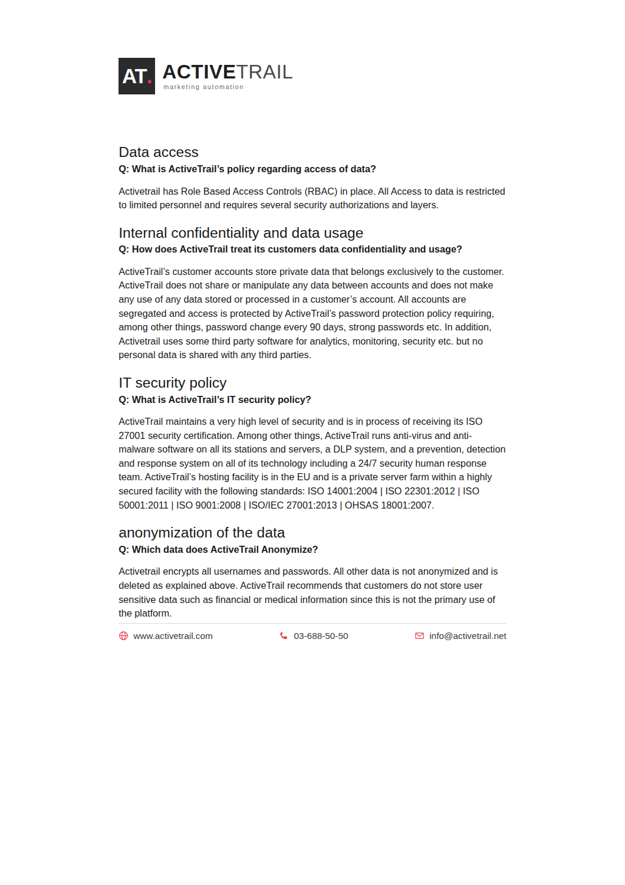AT.
ACTIVE TRAIL
marketing automation
Data access
Q: What is ActiveTrail’s policy regarding access of data?
Activetrail has Role Based Access Controls (RBAC) in place. All Access to data is restricted to limited personnel and requires several security authorizations and layers.
Internal confidentiality and data usage
Q: How does ActiveTrail treat its customers data confidentiality and usage?
ActiveTrail’s customer accounts store private data that belongs exclusively to the customer. ActiveTrail does not share or manipulate any data between accounts and does not make any use of any data stored or processed in a customer’s account. All accounts are segregated and access is protected by ActiveTrail’s password protection policy requiring, among other things, password change every 90 days, strong passwords etc. In addition, Activetrail uses some third party software for analytics, monitoring, security etc. but no personal data is shared with any third parties.
IT security policy
Q: What is ActiveTrail’s IT security policy?
ActiveTrail maintains a very high level of security and is in process of receiving its ISO 27001 security certification. Among other things, ActiveTrail runs anti-virus and anti-malware software on all its stations and servers, a DLP system, and a prevention, detection and response system on all of its technology including a 24/7 security human response team. ActiveTrail’s hosting facility is in the EU and is a private server farm within a highly secured facility with the following standards: ISO 14001:2004 | ISO 22301:2012 | ISO 50001:2011 | ISO 9001:2008 | ISO/IEC 27001:2013 | OHSAS 18001:2007.
anonymization of the data
Q: Which data does ActiveTrail Anonymize?
Activetrail encrypts all usernames and passwords. All other data is not anonymized and is deleted as explained above. ActiveTrail recommends that customers do not store user sensitive data such as financial or medical information since this is not the primary use of the platform.
www.activetrail.com
03-688-50-50
info@activetrail.net